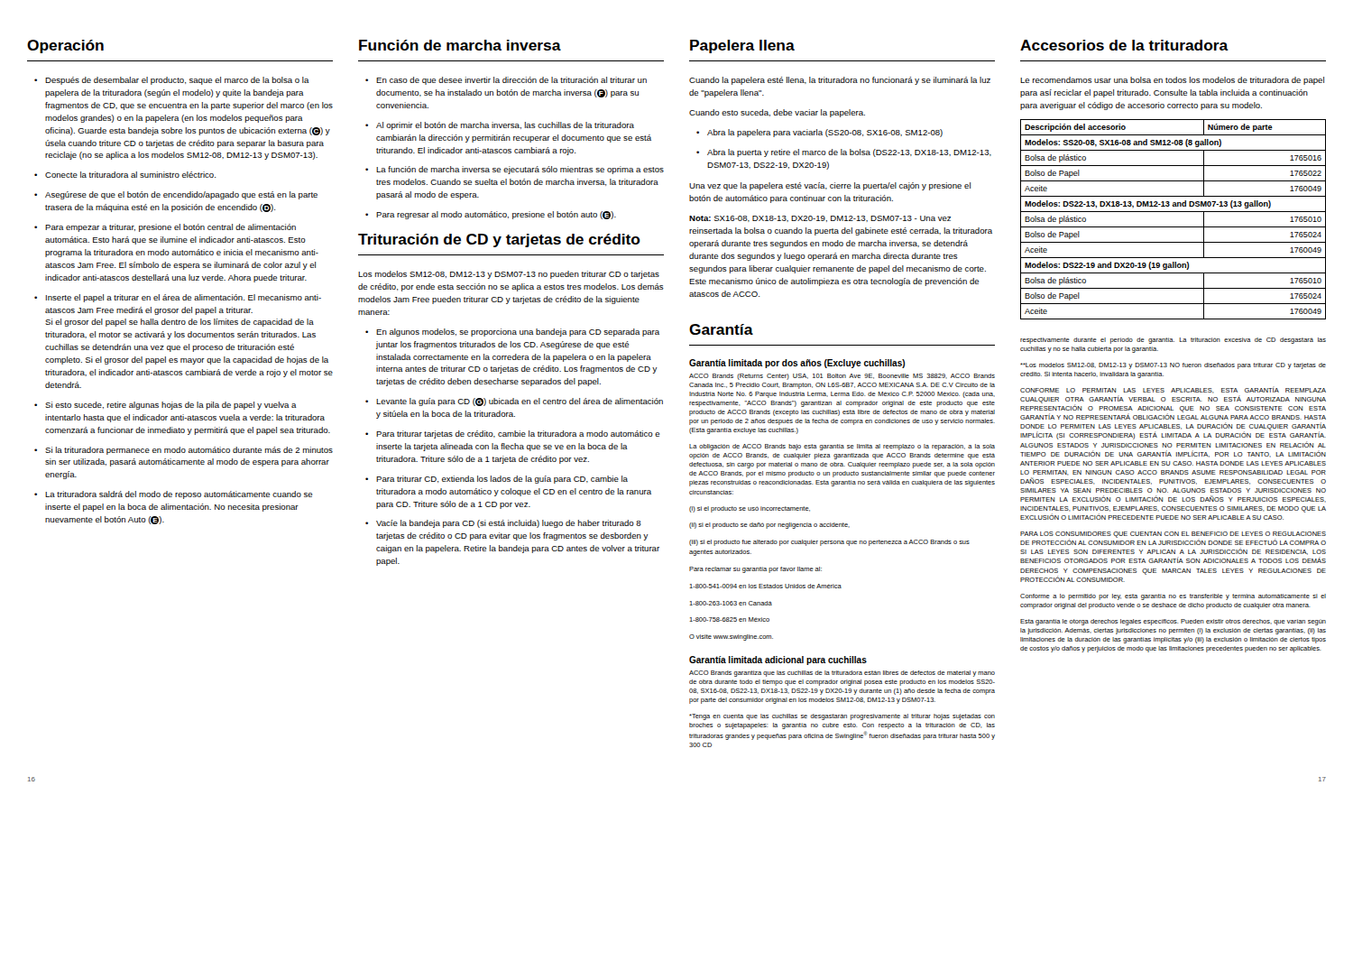Operación
Después de desembalar el producto, saque el marco de la bolsa o la papelera de la trituradora (según el modelo) y quite la bandeja para fragmentos de CD, que se encuentra en la parte superior del marco (en los modelos grandes) o en la papelera (en los modelos pequeños para oficina). Guarde esta bandeja sobre los puntos de ubicación externa (C) y úsela cuando triture CD o tarjetas de crédito para separar la basura para reciclaje (no se aplica a los modelos SM12-08, DM12-13 y DSM07-13).
Conecte la trituradora al suministro eléctrico.
Asegúrese de que el botón de encendido/apagado que está en la parte trasera de la máquina esté en la posición de encendido (D).
Para empezar a triturar, presione el botón central de alimentación automática. Esto hará que se ilumine el indicador anti-atascos. Esto programa la trituradora en modo automático e inicia el mecanismo anti-atascos Jam Free. El símbolo de espera se iluminará de color azul y el indicador anti-atascos destellará una luz verde. Ahora puede triturar.
Inserte el papel a triturar en el área de alimentación. El mecanismo anti-atascos Jam Free medirá el grosor del papel a triturar.
Si el grosor del papel se halla dentro de los límites de capacidad de la trituradora, el motor se activará y los documentos serán triturados. Las cuchillas se detendrán una vez que el proceso de trituración esté completo. Si el grosor del papel es mayor que la capacidad de hojas de la trituradora, el indicador anti-atascos cambiará de verde a rojo y el motor se detendrá.
Si esto sucede, retire algunas hojas de la pila de papel y vuelva a intentarlo hasta que el indicador anti-atascos vuela a verde: la trituradora comenzará a funcionar de inmediato y permitirá que el papel sea triturado.
Si la trituradora permanece en modo automático durante más de 2 minutos sin ser utilizada, pasará automáticamente al modo de espera para ahorrar energía.
La trituradora saldrá del modo de reposo automáticamente cuando se inserte el papel en la boca de alimentación. No necesita presionar nuevamente el botón Auto (E).
Función de marcha inversa
En caso de que desee invertir la dirección de la trituración al triturar un documento, se ha instalado un botón de marcha inversa (F) para su conveniencia.
Al oprimir el botón de marcha inversa, las cuchillas de la trituradora cambiarán la dirección y permitirán recuperar el documento que se está triturando. El indicador anti-atascos cambiará a rojo.
La función de marcha inversa se ejecutará sólo mientras se oprima a estos tres modelos. Cuando se suelta el botón de marcha inversa, la trituradora pasará al modo de espera.
Para regresar al modo automático, presione el botón auto (E).
Trituración de CD y tarjetas de crédito
Los modelos SM12-08, DM12-13 y DSM07-13 no pueden triturar CD o tarjetas de crédito, por ende esta sección no se aplica a estos tres modelos. Los demás modelos Jam Free pueden triturar CD y tarjetas de crédito de la siguiente manera:
En algunos modelos, se proporciona una bandeja para CD separada para juntar los fragmentos triturados de los CD. Asegúrese de que esté instalada correctamente en la corredera de la papelera o en la papelera interna antes de triturar CD o tarjetas de crédito. Los fragmentos de CD y tarjetas de crédito deben desecharse separados del papel.
Levante la guía para CD (G) ubicada en el centro del área de alimentación y sitúela en la boca de la trituradora.
Para triturar tarjetas de crédito, cambie la trituradora a modo automático e inserte la tarjeta alineada con la flecha que se ve en la boca de la trituradora. Triture sólo de a 1 tarjeta de crédito por vez.
Para triturar CD, extienda los lados de la guía para CD, cambie la trituradora a modo automático y coloque el CD en el centro de la ranura para CD. Triture sólo de a 1 CD por vez.
Vacíe la bandeja para CD (si está incluida) luego de haber triturado 8 tarjetas de crédito o CD para evitar que los fragmentos se desborden y caigan en la papelera. Retire la bandeja para CD antes de volver a triturar papel.
Papelera llena
Cuando la papelera esté llena, la trituradora no funcionará y se iluminará la luz de "papelera llena".
Cuando esto suceda, debe vaciar la papelera.
Abra la papelera para vaciarla (SS20-08, SX16-08, SM12-08)
Abra la puerta y retire el marco de la bolsa (DS22-13, DX18-13, DM12-13, DSM07-13, DS22-19, DX20-19)
Una vez que la papelera esté vacía, cierre la puerta/el cajón y presione el botón de automático para continuar con la trituración.
Nota: SX16-08, DX18-13, DX20-19, DM12-13, DSM07-13 - Una vez reinsertada la bolsa o cuando la puerta del gabinete esté cerrada, la trituradora operará durante tres segundos en modo de marcha inversa, se detendrá durante dos segundos y luego operará en marcha directa durante tres segundos para liberar cualquier remanente de papel del mecanismo de corte. Este mecanismo único de autolimpieza es otra tecnología de prevención de atascos de ACCO.
Garantía
Garantía limitada por dos años (Excluye cuchillas)
ACCO Brands (Returns Center) USA, 101 Bolton Ave 9E, Booneville MS 38829, ACCO Brands Canada Inc., 5 Precidio Court, Brampton, ON L6S-6B7, ACCO MEXICANA S.A. DE C.V Circuito de la Industria Norte No. 6 Parque Industria Lerma, Lerma Edo. de México C.P. 52000 México. (cada una, respectivamente, "ACCO Brands") garantizan al comprador original de este producto que este producto de ACCO Brands (excepto las cuchillas) está libre de defectos de mano de obra y material por un periodo de 2 años después de la fecha de compra en condiciones de uso y servicio normales. (Esta garantía excluye las cuchillas.)
La obligación de ACCO Brands bajo esta garantía se limita al reemplazo o la reparación, a la sola opción de ACCO Brands, de cualquier pieza garantizada que ACCO Brands determine que está defectuosa, sin cargo por material o mano de obra. Cualquier reemplazo puede ser, a la sola opción de ACCO Brands, por el mismo producto o un producto sustancialmente similar que puede contener piezas reconstruidas o reacondicionadas. Esta garantía no será válida en cualquiera de las siguientes circunstancias:
(i) si el producto se usó incorrectamente,
(ii) si el producto se dañó por negligencia o accidente,
(iii) si el producto fue alterado por cualquier persona que no pertenezca a ACCO Brands o sus agentes autorizados.
Para reclamar su garantía por favor llame al:
1-800-541-0094 en los Estados Unidos de América
1-800-263-1063 en Canadá
1-800-758-6825 en México
O visite www.swingline.com.
Garantía limitada adicional para cuchillas
ACCO Brands garantiza que las cuchillas de la trituradora están libres de defectos de material y mano de obra durante todo el tiempo que el comprador original posea este producto en los modelos SS20-08, SX16-08, DS22-13, DX18-13, DS22-19 y DX20-19 y durante un (1) año desde la fecha de compra por parte del consumidor original en los modelos SM12-08, DM12-13 y DSM07-13.
*Tenga en cuenta que las cuchillas se desgastarán progresivamente al triturar hojas sujetadas con broches o sujetapapeles: la garantía no cubre esto. Con respecto a la trituración de CD, las trituradoras grandes y pequeñas para oficina de Swingline® fueron diseñadas para triturar hasta 500 y 300 CD
Accesorios de la trituradora
Le recomendamos usar una bolsa en todos los modelos de trituradora de papel para así reciclar el papel triturado. Consulte la tabla incluida a continuación para averiguar el código de accesorio correcto para su modelo.
| Descripción del accesorio | Número de parte |
| --- | --- |
| Modelos: SS20-08, SX16-08 and SM12-08 (8 gallon) |
| Bolsa de plástico | 1765016 |
| Bolso de Papel | 1765022 |
| Aceite | 1760049 |
| Modelos: DS22-13, DX18-13, DM12-13 and DSM07-13 (13 gallon) |
| Bolsa de plástico | 1765010 |
| Bolso de Papel | 1765024 |
| Aceite | 1760049 |
| Modelos: DS22-19 and DX20-19 (19 gallon) |
| Bolsa de plástico | 1765010 |
| Bolso de Papel | 1765024 |
| Aceite | 1760049 |
respectivamente durante el período de garantía. La trituración excesiva de CD desgastará las cuchillas y no se halla cubierta por la garantía.
**Los modelos SM12-08, DM12-13 y DSM07-13 NO fueron diseñados para triturar CD y tarjetas de crédito. Si intenta hacerlo, invalidará la garantía.
CONFORME LO PERMITAN LAS LEYES APLICABLES, ESTA GARANTÍA REEMPLAZA CUALQUIER OTRA GARANTÍA VERBAL O ESCRITA. NO ESTÁ AUTORIZADA NINGUNA REPRESENTACIÓN O PROMESA ADICIONAL QUE NO SEA CONSISTENTE CON ESTA GARANTÍA Y NO REPRESENTARÁ OBLIGACIÓN LEGAL ALGUNA PARA ACCO BRANDS. HASTA DONDE LO PERMITEN LAS LEYES APLICABLES, LA DURACIÓN DE CUALQUIER GARANTÍA IMPLÍCITA (SI CORRESPONDIERA) ESTÁ LIMITADA A LA DURACIÓN DE ESTA GARANTÍA. ALGUNOS ESTADOS Y JURISDICCIONES NO PERMITEN LIMITACIONES EN RELACIÓN AL TIEMPO DE DURACIÓN DE UNA GARANTÍA IMPLÍCITA, POR LO TANTO, LA LIMITACIÓN ANTERIOR PUEDE NO SER APLICABLE EN SU CASO. HASTA DONDE LAS LEYES APLICABLES LO PERMITAN, EN NINGUN CASO ACCO BRANDS ASUME RESPONSABILIDAD LEGAL POR DAÑOS ESPECIALES, INCIDENTALES, PUNITIVOS, EJEMPLARES, CONSECUENTES O SIMILARES YA SEAN PREDECIBLES O NO. ALGUNOS ESTADOS Y JURISDICCIONES NO PERMITEN LA EXCLUSIÓN O LIMITACIÓN DE LOS DAÑOS Y PERJUICIOS ESPECIALES, INCIDENTALES, PUNITIVOS, EJEMPLARES, CONSECUENTES O SIMILARES, DE MODO QUE LA EXCLUSIÓN O LIMITACIÓN PRECEDENTE PUEDE NO SER APLICABLE A SU CASO.
PARA LOS CONSUMIDORES QUE CUENTAN CON EL BENEFICIO DE LEYES O REGULACIONES DE PROTECCIÓN AL CONSUMIDOR EN LA JURISDICCIÓN DONDE SE EFECTUÓ LA COMPRA O SI LAS LEYES SON DIFERENTES Y APLICAN A LA JURISDICCIÓN DE RESIDENCIA, LOS BENEFICIOS OTORGADOS POR ESTA GARANTÍA SON ADICIONALES A TODOS LOS DEMÁS DERECHOS Y COMPENSACIONES QUE MARCAN TALES LEYES Y REGULACIONES DE PROTECCIÓN AL CONSUMIDOR.
Conforme a lo permitido por ley, esta garantía no es transferible y termina automáticamente si el comprador original del producto vende o se deshace de dicho producto de cualquier otra manera.
Esta garantía le otorga derechos legales específicos. Pueden existir otros derechos, que varían según la jurisdicción. Además, ciertas jurisdicciones no permiten (i) la exclusión de ciertas garantías, (ii) las limitaciones de la duración de las garantías implícitas y/o (iii) la exclusión o limitación de ciertos tipos de costos y/o daños y perjuicios de modo que las limitaciones precedentes pueden no ser aplicables.
16 17